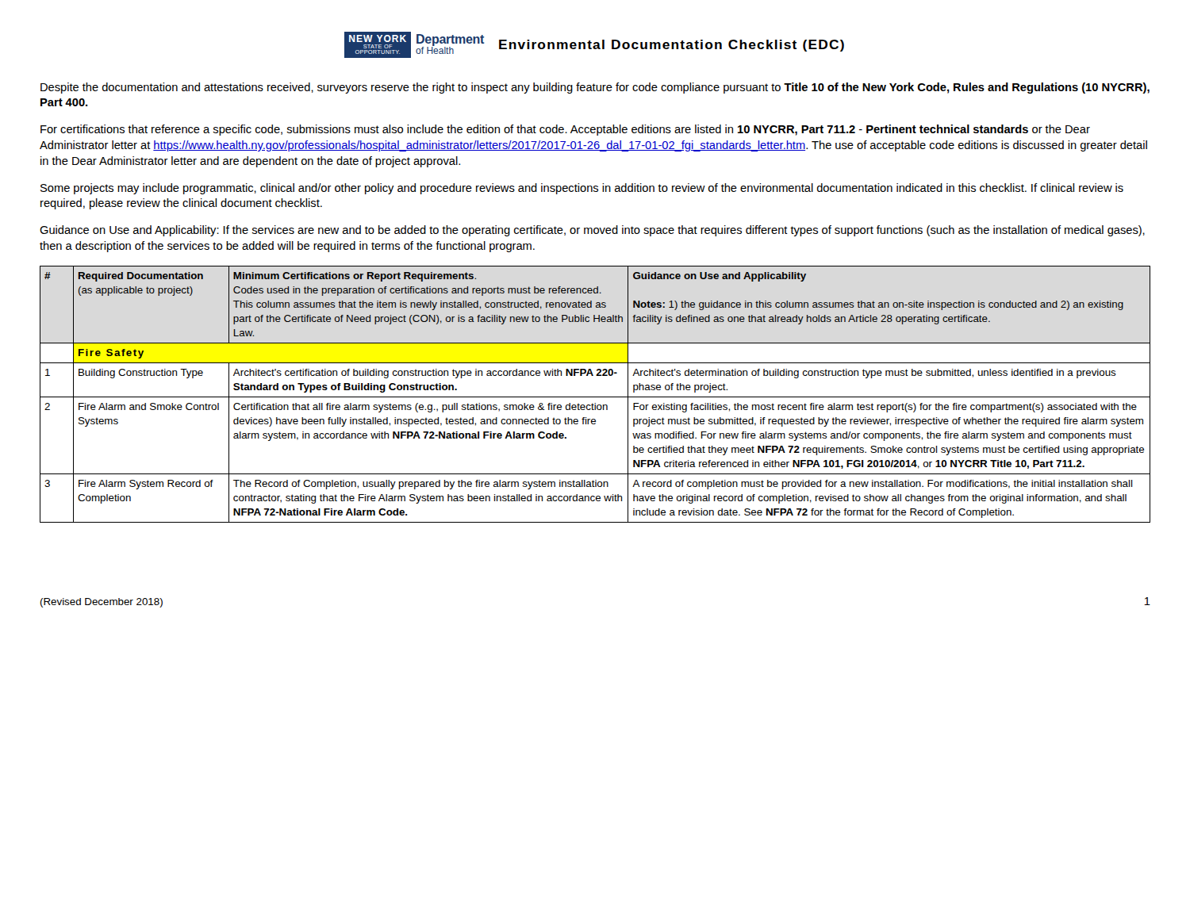NEW YORK STATE OF
OPPORTUNITY.
Department of Health
Environmental Documentation Checklist (EDC)
Despite the documentation and attestations received, surveyors reserve the right to inspect any building feature for code compliance pursuant to Title 10 of the New York Code, Rules and Regulations (10 NYCRR), Part 400.
For certifications that reference a specific code, submissions must also include the edition of that code. Acceptable editions are listed in 10 NYCRR, Part 711.2 - Pertinent technical standards or the Dear Administrator letter at https://www.health.ny.gov/professionals/hospital_administrator/letters/2017/2017-01-26_dal_17-01-02_fgi_standards_letter.htm. The use of acceptable code editions is discussed in greater detail in the Dear Administrator letter and are dependent on the date of project approval.
Some projects may include programmatic, clinical and/or other policy and procedure reviews and inspections in addition to review of the environmental documentation indicated in this checklist. If clinical review is required, please review the clinical document checklist.
Guidance on Use and Applicability: If the services are new and to be added to the operating certificate, or moved into space that requires different types of support functions (such as the installation of medical gases), then a description of the services to be added will be required in terms of the functional program.
| # | Required Documentation (as applicable to project) | Minimum Certifications or Report Requirements . Codes used in the preparation of certifications and reports must be referenced. This column assumes that the item is newly installed, constructed, renovated as part of the Certificate of Need project (CON), or is a facility new to the Public Health Law. | Guidance on Use and Applicability Notes: 1) the guidance in this column assumes that an on-site inspection is conducted and 2) an existing facility is defined as one that already holds an Article 28 operating certificate. |
| --- | --- | --- | --- |
| | Fire Safety | |
| 1 | Building Construction Type | Architect's certification of building construction type in accordance with NFPA 220-Standard on Types of Building Construction. | Architect's determination of building construction type must be submitted, unless identified in a previous phase of the project. |
| 2 | Fire Alarm and Smoke Control Systems | Certification that all fire alarm systems (e.g., pull stations, smoke & fire detection devices) have been fully installed, inspected, tested, and connected to the fire alarm system, in accordance with NFPA 72-National Fire Alarm Code. | For existing facilities, the most recent fire alarm test report(s) for the fire compartment(s) associated with the project must be submitted, if requested by the reviewer, irrespective of whether the required fire alarm system was modified. For new fire alarm systems and/or components, the fire alarm system and components must be certified that they meet NFPA 72 requirements. Smoke control systems must be certified using appropriate NFPA criteria referenced in either NFPA 101, FGI 2010/2014 , or 10 NYCRR Title 10, Part 711.2. |
| 3 | Fire Alarm System Record of Completion | The Record of Completion, usually prepared by the fire alarm system installation contractor, stating that the Fire Alarm System has been installed in accordance with NFPA 72-National Fire Alarm Code. | A record of completion must be provided for a new installation. For modifications, the initial installation shall have the original record of completion, revised to show all changes from the original information, and shall include a revision date. See NFPA 72 for the format for the Record of Completion. |
(Revised December 2018)
1